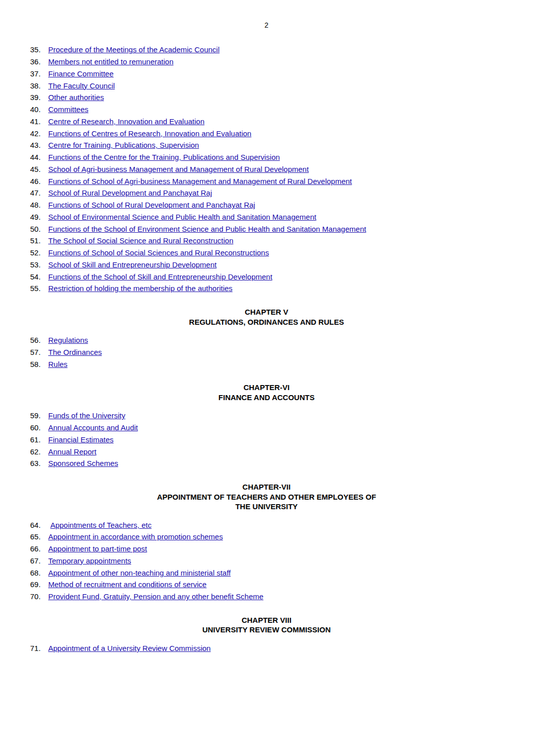2
35. Procedure of the Meetings of the Academic Council
36. Members not entitled to remuneration
37. Finance Committee
38. The Faculty Council
39. Other authorities
40. Committees
41. Centre of Research, Innovation and Evaluation
42. Functions of Centres of Research, Innovation and Evaluation
43. Centre for Training, Publications, Supervision
44. Functions of the Centre for the Training, Publications and Supervision
45. School of Agri-business Management and Management of Rural Development
46. Functions of School of Agri-business Management and Management of Rural Development
47. School of Rural Development and Panchayat Raj
48. Functions of School of Rural Development and Panchayat Raj
49. School of Environmental Science and Public Health and Sanitation Management
50. Functions of the School of Environment Science and Public Health and Sanitation Management
51. The School of Social Science and Rural Reconstruction
52. Functions of School of Social Sciences and Rural Reconstructions
53. School of Skill and Entrepreneurship Development
54. Functions of the School of Skill and Entrepreneurship Development
55. Restriction of holding the membership of the authorities
CHAPTER V REGULATIONS, ORDINANCES AND RULES
56. Regulations
57. The Ordinances
58. Rules
CHAPTER-VI FINANCE AND ACCOUNTS
59. Funds of the University
60. Annual Accounts and Audit
61. Financial Estimates
62. Annual Report
63. Sponsored Schemes
CHAPTER-VII APPOINTMENT OF TEACHERS AND OTHER EMPLOYEES OF THE UNIVERSITY
64. Appointments of Teachers, etc
65. Appointment in accordance with promotion schemes
66. Appointment to part-time post
67. Temporary appointments
68. Appointment of other non-teaching and ministerial staff
69. Method of recruitment and conditions of service
70. Provident Fund, Gratuity, Pension and any other benefit Scheme
CHAPTER VIII UNIVERSITY REVIEW COMMISSION
71. Appointment of a University Review Commission